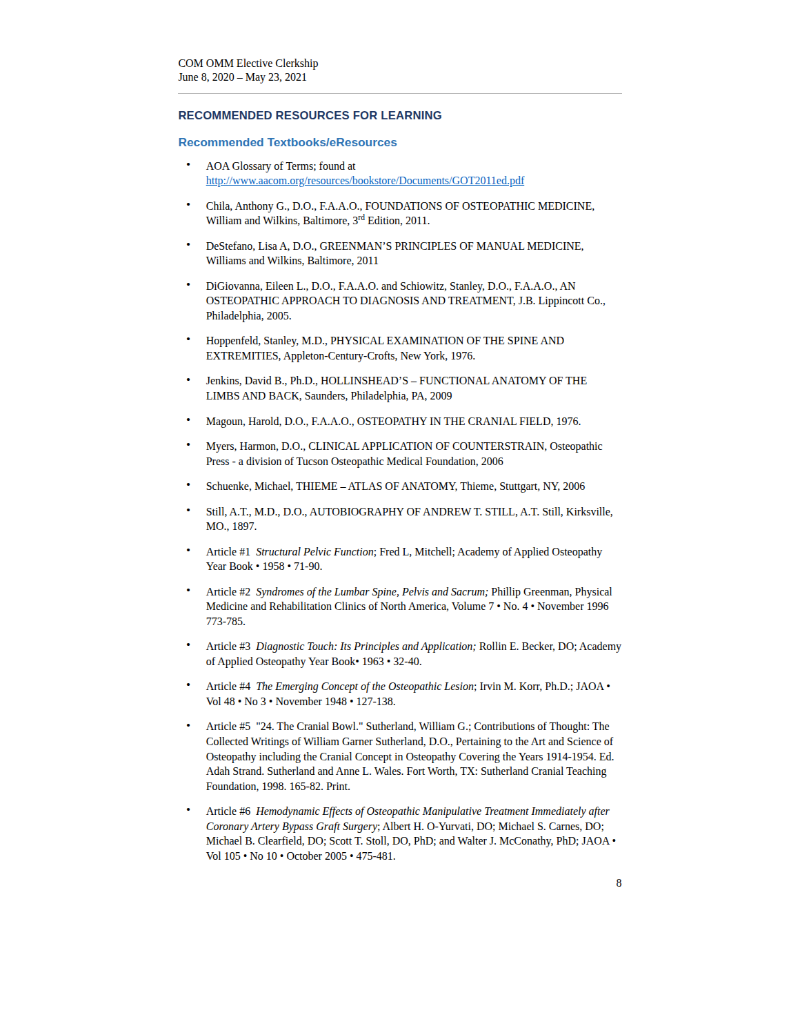COM OMM Elective Clerkship
June 8, 2020 – May 23, 2021
RECOMMENDED RESOURCES FOR LEARNING
Recommended Textbooks/eResources
AOA Glossary of Terms; found at
http://www.aacom.org/resources/bookstore/Documents/GOT2011ed.pdf
Chila, Anthony G., D.O., F.A.A.O., FOUNDATIONS OF OSTEOPATHIC MEDICINE, William and Wilkins, Baltimore, 3rd Edition, 2011.
DeStefano, Lisa A, D.O., GREENMAN’S PRINCIPLES OF MANUAL MEDICINE, Williams and Wilkins, Baltimore, 2011
DiGiovanna, Eileen L., D.O., F.A.A.O. and Schiowitz, Stanley, D.O., F.A.A.O., AN OSTEOPATHIC APPROACH TO DIAGNOSIS AND TREATMENT, J.B. Lippincott Co., Philadelphia, 2005.
Hoppenfeld, Stanley, M.D., PHYSICAL EXAMINATION OF THE SPINE AND EXTREMITIES, Appleton-Century-Crofts, New York, 1976.
Jenkins, David B., Ph.D., HOLLINSHEAD’S – FUNCTIONAL ANATOMY OF THE LIMBS AND BACK, Saunders, Philadelphia, PA, 2009
Magoun, Harold, D.O., F.A.A.O., OSTEOPATHY IN THE CRANIAL FIELD, 1976.
Myers, Harmon, D.O., CLINICAL APPLICATION OF COUNTERSTRAIN, Osteopathic Press - a division of Tucson Osteopathic Medical Foundation, 2006
Schuenke, Michael, THIEME – ATLAS OF ANATOMY, Thieme, Stuttgart, NY, 2006
Still, A.T., M.D., D.O., AUTOBIOGRAPHY OF ANDREW T. STILL, A.T. Still, Kirksville, MO., 1897.
Article #1 Structural Pelvic Function; Fred L, Mitchell; Academy of Applied Osteopathy Year Book • 1958 • 71-90.
Article #2 Syndromes of the Lumbar Spine, Pelvis and Sacrum; Phillip Greenman, Physical Medicine and Rehabilitation Clinics of North America, Volume 7 • No. 4 • November 1996 773-785.
Article #3 Diagnostic Touch: Its Principles and Application; Rollin E. Becker, DO; Academy of Applied Osteopathy Year Book• 1963 • 32-40.
Article #4 The Emerging Concept of the Osteopathic Lesion; Irvin M. Korr, Ph.D.; JAOA • Vol 48 • No 3 • November 1948 • 127-138.
Article #5 "24. The Cranial Bowl." Sutherland, William G.; Contributions of Thought: The Collected Writings of William Garner Sutherland, D.O., Pertaining to the Art and Science of Osteopathy including the Cranial Concept in Osteopathy Covering the Years 1914-1954. Ed. Adah Strand. Sutherland and Anne L. Wales. Fort Worth, TX: Sutherland Cranial Teaching Foundation, 1998. 165-82. Print.
Article #6 Hemodynamic Effects of Osteopathic Manipulative Treatment Immediately after Coronary Artery Bypass Graft Surgery; Albert H. O-Yurvati, DO; Michael S. Carnes, DO; Michael B. Clearfield, DO; Scott T. Stoll, DO, PhD; and Walter J. McConathy, PhD; JAOA • Vol 105 • No 10 • October 2005 • 475-481.
8